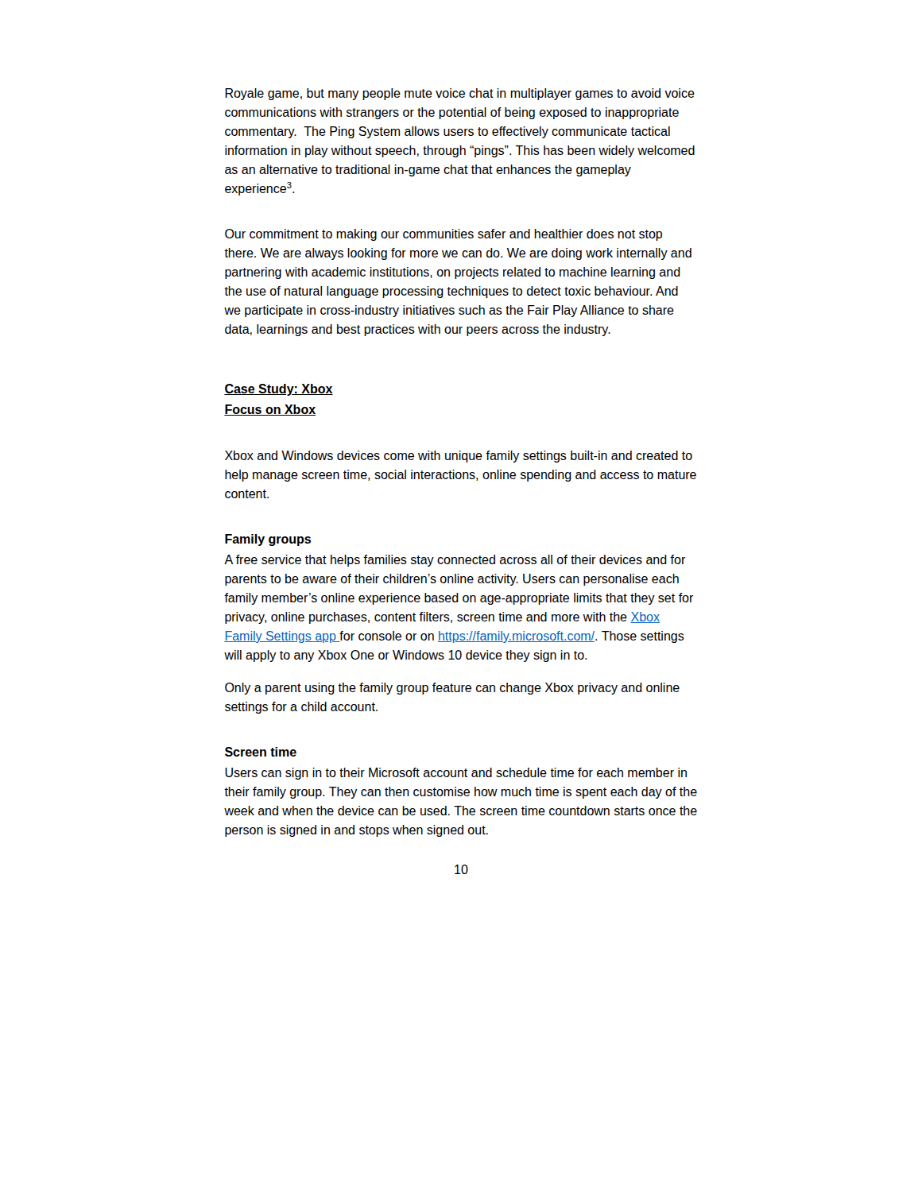Royale game, but many people mute voice chat in multiplayer games to avoid voice communications with strangers or the potential of being exposed to inappropriate commentary. The Ping System allows users to effectively communicate tactical information in play without speech, through “pings”. This has been widely welcomed as an alternative to traditional in-game chat that enhances the gameplay experience3.
Our commitment to making our communities safer and healthier does not stop there. We are always looking for more we can do. We are doing work internally and partnering with academic institutions, on projects related to machine learning and the use of natural language processing techniques to detect toxic behaviour. And we participate in cross-industry initiatives such as the Fair Play Alliance to share data, learnings and best practices with our peers across the industry.
Case Study: Xbox
Focus on Xbox
Xbox and Windows devices come with unique family settings built-in and created to help manage screen time, social interactions, online spending and access to mature content.
Family groups
A free service that helps families stay connected across all of their devices and for parents to be aware of their children’s online activity. Users can personalise each family member’s online experience based on age-appropriate limits that they set for privacy, online purchases, content filters, screen time and more with the Xbox Family Settings app for console or on https://family.microsoft.com/. Those settings will apply to any Xbox One or Windows 10 device they sign in to.
Only a parent using the family group feature can change Xbox privacy and online settings for a child account.
Screen time
Users can sign in to their Microsoft account and schedule time for each member in their family group. They can then customise how much time is spent each day of the week and when the device can be used. The screen time countdown starts once the person is signed in and stops when signed out.
10